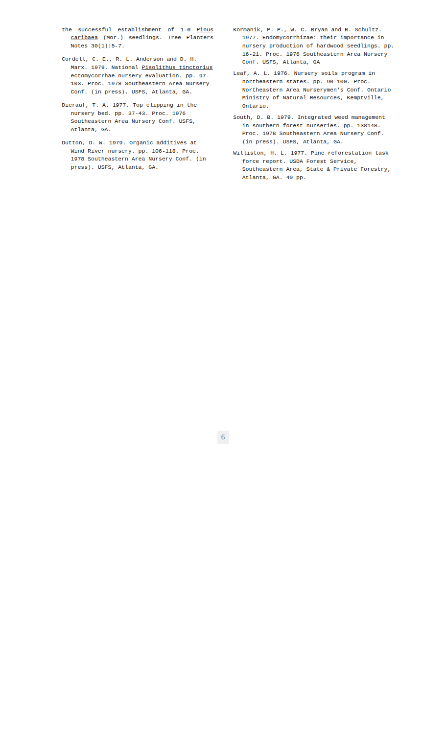the successful establishment of 1-0 Pinus caribaea (Mor.) seedlings. Tree Planters Notes 30(1):5-7.
Cordell, C. E., R. L. Anderson and D. H. Marx. 1979. National Pisolithus tinctorius ectomycorrhae nursery evaluation. pp. 97-103. Proc. 1978 Southeastern Area Nursery Conf. (in press). USFS, Atlanta, GA.
Dierauf, T. A. 1977. Top clipping in the nursery bed. pp. 37-43. Proc. 1976 Southeastern Area Nursery Conf. USFS, Atlanta, GA.
Dutton, D. W. 1979. Organic additives at Wind River nursery. pp. 106-118. Proc. 1978 Southeastern Area Nursery Conf. (in press). USFS, Atlanta, GA.
Kormanik, P. P., W. C. Bryan and R. Schultz. 1977. Endomycorrhizae: their importance in nursery production of hardwood seedlings. pp. 16-21. Proc. 1976 Southeastern Area Nursery Conf. USFS, Atlanta, GA
Leaf, A. L. 1976. Nursery soils program in northeastern states. pp. 90-100. Proc. Northeastern Area Nurserymen's Conf. Ontario Ministry of Natural Resources, Kemptville, Ontario.
South, D. B. 1979. Integrated weed management in southern forest nurseries. pp. 138148. Proc. 1978 Southeastern Area Nursery Conf. (in press). USFS, Atlanta, GA.
Williston, H. L. 1977. Pine reforestation task force report. USDA Forest Service, Southeastern Area, State & Private Forestry, Atlanta, GA. 40 pp.
6